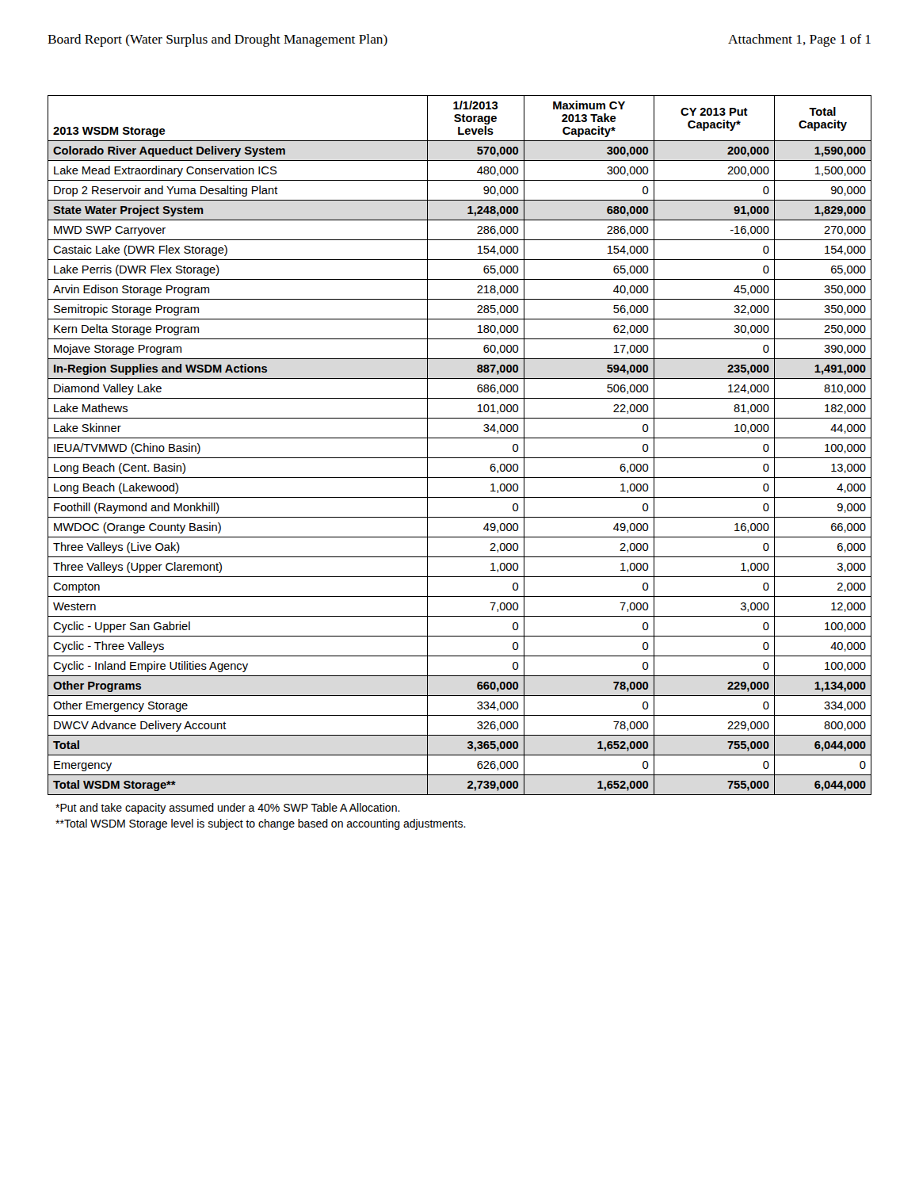Board Report (Water Surplus and Drought Management Plan) Attachment 1, Page 1 of 1
| 2013 WSDM Storage | 1/1/2013 Storage Levels | Maximum CY 2013 Take Capacity* | CY 2013 Put Capacity* | Total Capacity |
| --- | --- | --- | --- | --- |
| Colorado River Aqueduct Delivery System | 570,000 | 300,000 | 200,000 | 1,590,000 |
| Lake Mead Extraordinary Conservation ICS | 480,000 | 300,000 | 200,000 | 1,500,000 |
| Drop 2 Reservoir and Yuma Desalting Plant | 90,000 | 0 | 0 | 90,000 |
| State Water Project System | 1,248,000 | 680,000 | 91,000 | 1,829,000 |
| MWD SWP Carryover | 286,000 | 286,000 | -16,000 | 270,000 |
| Castaic Lake (DWR Flex Storage) | 154,000 | 154,000 | 0 | 154,000 |
| Lake Perris (DWR Flex Storage) | 65,000 | 65,000 | 0 | 65,000 |
| Arvin Edison Storage Program | 218,000 | 40,000 | 45,000 | 350,000 |
| Semitropic Storage Program | 285,000 | 56,000 | 32,000 | 350,000 |
| Kern Delta Storage Program | 180,000 | 62,000 | 30,000 | 250,000 |
| Mojave Storage Program | 60,000 | 17,000 | 0 | 390,000 |
| In-Region Supplies and WSDM Actions | 887,000 | 594,000 | 235,000 | 1,491,000 |
| Diamond Valley Lake | 686,000 | 506,000 | 124,000 | 810,000 |
| Lake Mathews | 101,000 | 22,000 | 81,000 | 182,000 |
| Lake Skinner | 34,000 | 0 | 10,000 | 44,000 |
| IEUA/TVMWD (Chino Basin) | 0 | 0 | 0 | 100,000 |
| Long Beach (Cent. Basin) | 6,000 | 6,000 | 0 | 13,000 |
| Long Beach (Lakewood) | 1,000 | 1,000 | 0 | 4,000 |
| Foothill (Raymond and Monkhill) | 0 | 0 | 0 | 9,000 |
| MWDOC (Orange County Basin) | 49,000 | 49,000 | 16,000 | 66,000 |
| Three Valleys (Live Oak) | 2,000 | 2,000 | 0 | 6,000 |
| Three Valleys (Upper Claremont) | 1,000 | 1,000 | 1,000 | 3,000 |
| Compton | 0 | 0 | 0 | 2,000 |
| Western | 7,000 | 7,000 | 3,000 | 12,000 |
| Cyclic - Upper San Gabriel | 0 | 0 | 0 | 100,000 |
| Cyclic - Three Valleys | 0 | 0 | 0 | 40,000 |
| Cyclic - Inland Empire Utilities Agency | 0 | 0 | 0 | 100,000 |
| Other Programs | 660,000 | 78,000 | 229,000 | 1,134,000 |
| Other Emergency Storage | 334,000 | 0 | 0 | 334,000 |
| DWCV Advance Delivery Account | 326,000 | 78,000 | 229,000 | 800,000 |
| Total | 3,365,000 | 1,652,000 | 755,000 | 6,044,000 |
| Emergency | 626,000 | 0 | 0 | 0 |
| Total WSDM Storage** | 2,739,000 | 1,652,000 | 755,000 | 6,044,000 |
*Put and take capacity assumed under a 40% SWP Table A Allocation.
**Total WSDM Storage level is subject to change based on accounting adjustments.